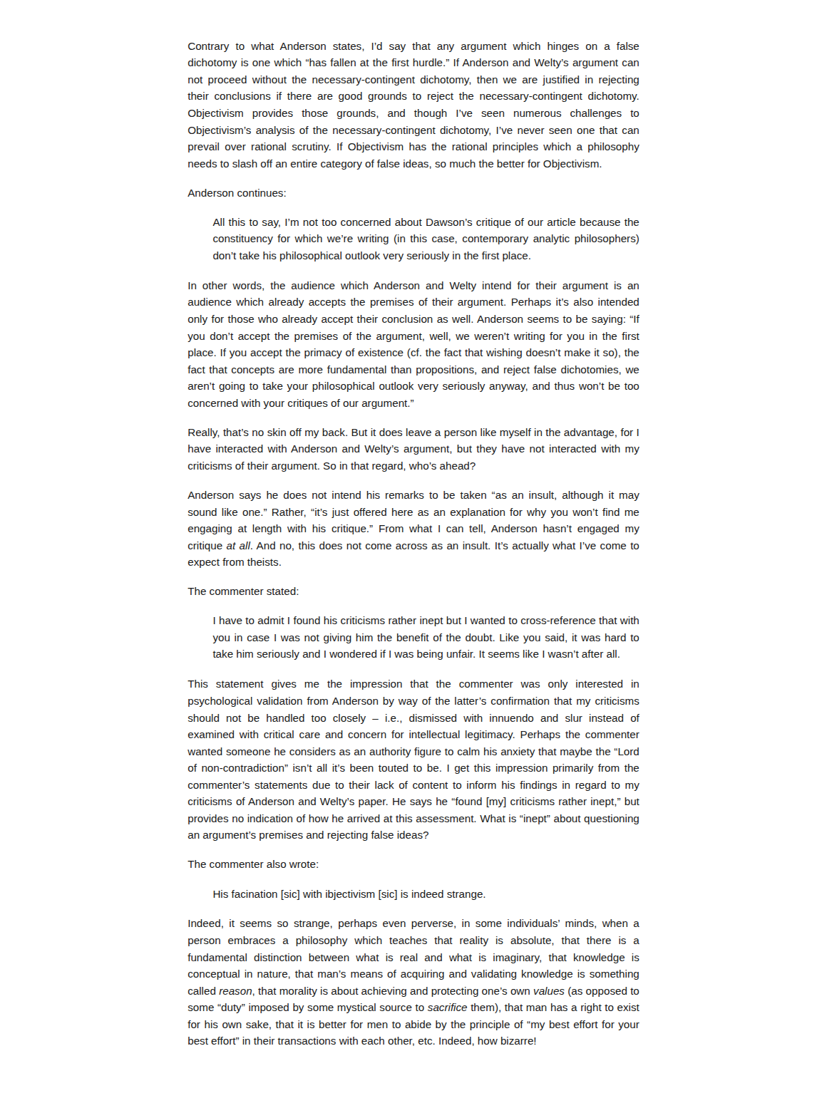Contrary to what Anderson states, I’d say that any argument which hinges on a false dichotomy is one which “has fallen at the first hurdle.” If Anderson and Welty’s argument can not proceed without the necessary-contingent dichotomy, then we are justified in rejecting their conclusions if there are good grounds to reject the necessary-contingent dichotomy. Objectivism provides those grounds, and though I’ve seen numerous challenges to Objectivism’s analysis of the necessary-contingent dichotomy, I’ve never seen one that can prevail over rational scrutiny. If Objectivism has the rational principles which a philosophy needs to slash off an entire category of false ideas, so much the better for Objectivism.
Anderson continues:
All this to say, I’m not too concerned about Dawson’s critique of our article because the constituency for which we’re writing (in this case, contemporary analytic philosophers) don’t take his philosophical outlook very seriously in the first place.
In other words, the audience which Anderson and Welty intend for their argument is an audience which already accepts the premises of their argument. Perhaps it’s also intended only for those who already accept their conclusion as well. Anderson seems to be saying: “If you don’t accept the premises of the argument, well, we weren’t writing for you in the first place. If you accept the primacy of existence (cf. the fact that wishing doesn’t make it so), the fact that concepts are more fundamental than propositions, and reject false dichotomies, we aren’t going to take your philosophical outlook very seriously anyway, and thus won’t be too concerned with your critiques of our argument.”
Really, that’s no skin off my back. But it does leave a person like myself in the advantage, for I have interacted with Anderson and Welty’s argument, but they have not interacted with my criticisms of their argument. So in that regard, who’s ahead?
Anderson says he does not intend his remarks to be taken “as an insult, although it may sound like one.” Rather, “it’s just offered here as an explanation for why you won’t find me engaging at length with his critique.” From what I can tell, Anderson hasn’t engaged my critique at all. And no, this does not come across as an insult. It’s actually what I’ve come to expect from theists.
The commenter stated:
I have to admit I found his criticisms rather inept but I wanted to cross-reference that with you in case I was not giving him the benefit of the doubt. Like you said, it was hard to take him seriously and I wondered if I was being unfair. It seems like I wasn’t after all.
This statement gives me the impression that the commenter was only interested in psychological validation from Anderson by way of the latter’s confirmation that my criticisms should not be handled too closely – i.e., dismissed with innuendo and slur instead of examined with critical care and concern for intellectual legitimacy. Perhaps the commenter wanted someone he considers as an authority figure to calm his anxiety that maybe the “Lord of non-contradiction” isn’t all it’s been touted to be. I get this impression primarily from the commenter’s statements due to their lack of content to inform his findings in regard to my criticisms of Anderson and Welty’s paper. He says he “found [my] criticisms rather inept,” but provides no indication of how he arrived at this assessment. What is “inept” about questioning an argument’s premises and rejecting false ideas?
The commenter also wrote:
His facination [sic] with ibjectivism [sic] is indeed strange.
Indeed, it seems so strange, perhaps even perverse, in some individuals’ minds, when a person embraces a philosophy which teaches that reality is absolute, that there is a fundamental distinction between what is real and what is imaginary, that knowledge is conceptual in nature, that man’s means of acquiring and validating knowledge is something called reason, that morality is about achieving and protecting one’s own values (as opposed to some “duty” imposed by some mystical source to sacrifice them), that man has a right to exist for his own sake, that it is better for men to abide by the principle of “my best effort for your best effort” in their transactions with each other, etc. Indeed, how bizarre!